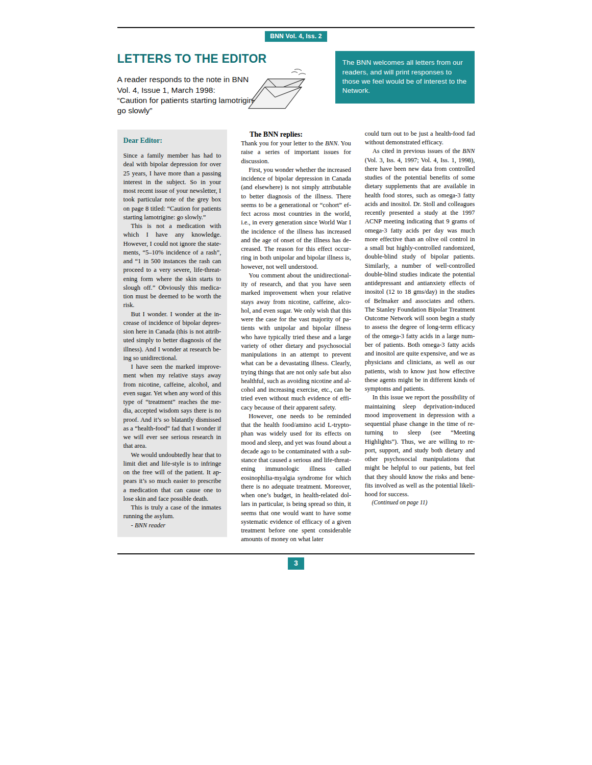BNN Vol. 4, Iss. 2
LETTERS TO THE EDITOR
A reader responds to the note in BNN
Vol. 4, Issue 1, March 1998:
“Caution for patients starting lamotrigine:
go slowly”
The BNN welcomes all letters from our readers, and will print responses to those we feel would be of interest to the Network.
Dear Editor:
Since a family member has had to deal with bipolar depression for over 25 years, I have more than a passing interest in the subject. So in your most recent issue of your newsletter, I took particular note of the grey box on page 8 titled: “Caution for patients starting lamotrigine: go slowly.”
This is not a medication with which I have any knowledge. However, I could not ignore the statements, “5–10% incidence of a rash”, and “1 in 500 instances the rash can proceed to a very severe, life-threatening form where the skin starts to slough off.” Obviously this medication must be deemed to be worth the risk.
But I wonder. I wonder at the increase of incidence of bipolar depression here in Canada (this is not attributed simply to better diagnosis of the illness). And I wonder at research being so unidirectional.
I have seen the marked improvement when my relative stays away from nicotine, caffeine, alcohol, and even sugar. Yet when any word of this type of “treatment” reaches the media, accepted wisdom says there is no proof. And it’s so blatantly dismissed as a “health-food” fad that I wonder if we will ever see serious research in that area.
We would undoubtedly hear that to limit diet and life-style is to infringe on the free will of the patient. It appears it’s so much easier to prescribe a medication that can cause one to lose skin and face possible death.
This is truly a case of the inmates running the asylum.
- BNN reader
The BNN replies:
Thank you for your letter to the BNN. You raise a series of important issues for discussion.
First, you wonder whether the increased incidence of bipolar depression in Canada (and elsewhere) is not simply attributable to better diagnosis of the illness. There seems to be a generational or “cohort” effect across most countries in the world, i.e., in every generation since World War I the incidence of the illness has increased and the age of onset of the illness has decreased. The reason for this effect occurring in both unipolar and bipolar illness is, however, not well understood.
You comment about the unidirectionality of research, and that you have seen marked improvement when your relative stays away from nicotine, caffeine, alcohol, and even sugar. We only wish that this were the case for the vast majority of patients with unipolar and bipolar illness who have typically tried these and a large variety of other dietary and psychosocial manipulations in an attempt to prevent what can be a devastating illness. Clearly, trying things that are not only safe but also healthful, such as avoiding nicotine and alcohol and increasing exercise, etc., can be tried even without much evidence of efficacy because of their apparent safety.
However, one needs to be reminded that the health food/amino acid L-tryptophan was widely used for its effects on mood and sleep, and yet was found about a decade ago to be contaminated with a substance that caused a serious and life-threatening immunologic illness called eosinophilia-myalgia syndrome for which there is no adequate treatment. Moreover, when one’s budget, in health-related dollars in particular, is being spread so thin, it seems that one would want to have some systematic evidence of efficacy of a given treatment before one spent considerable amounts of money on what later
could turn out to be just a health-food fad without demonstrated efficacy.
As cited in previous issues of the BNN (Vol. 3, Iss. 4, 1997; Vol. 4, Iss. 1, 1998), there have been new data from controlled studies of the potential benefits of some dietary supplements that are available in health food stores, such as omega-3 fatty acids and inositol. Dr. Stoll and colleagues recently presented a study at the 1997 ACNP meeting indicating that 9 grams of omega-3 fatty acids per day was much more effective than an olive oil control in a small but highly-controlled randomized, double-blind study of bipolar patients. Similarly, a number of well-controlled double-blind studies indicate the potential antidepressant and antianxiety effects of inositol (12 to 18 gms/day) in the studies of Belmaker and associates and others. The Stanley Foundation Bipolar Treatment Outcome Network will soon begin a study to assess the degree of long-term efficacy of the omega-3 fatty acids in a large number of patients. Both omega-3 fatty acids and inositol are quite expensive, and we as physicians and clinicians, as well as our patients, wish to know just how effective these agents might be in different kinds of symptoms and patients.
In this issue we report the possibility of maintaining sleep deprivation-induced mood improvement in depression with a sequential phase change in the time of returning to sleep (see “Meeting Highlights”). Thus, we are willing to report, support, and study both dietary and other psychosocial manipulations that might be helpful to our patients, but feel that they should know the risks and benefits involved as well as the potential likelihood for success.
(Continued on page 11)
3